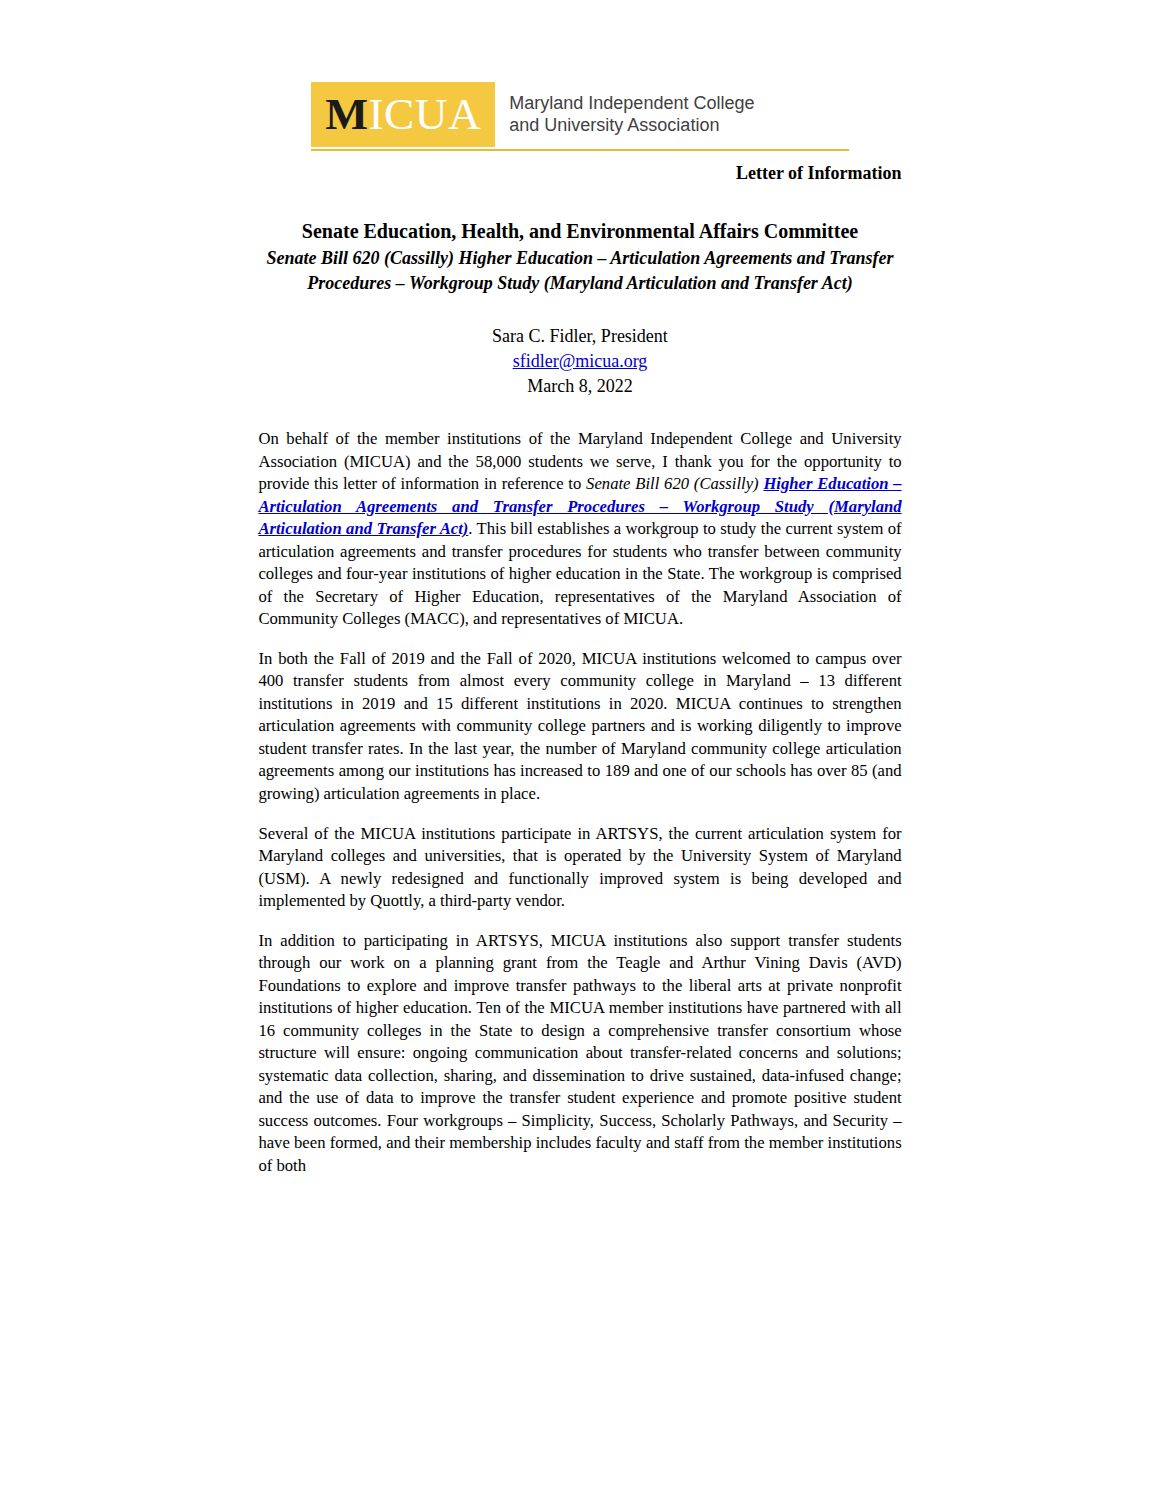MICUA
Maryland Independent College and University Association
Letter of Information
Senate Education, Health, and Environmental Affairs Committee
Senate Bill 620 (Cassilly) Higher Education – Articulation Agreements and Transfer Procedures – Workgroup Study (Maryland Articulation and Transfer Act)
Sara C. Fidler, President
sfidler@micua.org
March 8, 2022
On behalf of the member institutions of the Maryland Independent College and University Association (MICUA) and the 58,000 students we serve, I thank you for the opportunity to provide this letter of information in reference to Senate Bill 620 (Cassilly) Higher Education – Articulation Agreements and Transfer Procedures – Workgroup Study (Maryland Articulation and Transfer Act). This bill establishes a workgroup to study the current system of articulation agreements and transfer procedures for students who transfer between community colleges and four-year institutions of higher education in the State. The workgroup is comprised of the Secretary of Higher Education, representatives of the Maryland Association of Community Colleges (MACC), and representatives of MICUA.
In both the Fall of 2019 and the Fall of 2020, MICUA institutions welcomed to campus over 400 transfer students from almost every community college in Maryland – 13 different institutions in 2019 and 15 different institutions in 2020. MICUA continues to strengthen articulation agreements with community college partners and is working diligently to improve student transfer rates. In the last year, the number of Maryland community college articulation agreements among our institutions has increased to 189 and one of our schools has over 85 (and growing) articulation agreements in place.
Several of the MICUA institutions participate in ARTSYS, the current articulation system for Maryland colleges and universities, that is operated by the University System of Maryland (USM). A newly redesigned and functionally improved system is being developed and implemented by Quottly, a third-party vendor.
In addition to participating in ARTSYS, MICUA institutions also support transfer students through our work on a planning grant from the Teagle and Arthur Vining Davis (AVD) Foundations to explore and improve transfer pathways to the liberal arts at private nonprofit institutions of higher education. Ten of the MICUA member institutions have partnered with all 16 community colleges in the State to design a comprehensive transfer consortium whose structure will ensure: ongoing communication about transfer-related concerns and solutions; systematic data collection, sharing, and dissemination to drive sustained, data-infused change; and the use of data to improve the transfer student experience and promote positive student success outcomes. Four workgroups – Simplicity, Success, Scholarly Pathways, and Security – have been formed, and their membership includes faculty and staff from the member institutions of both